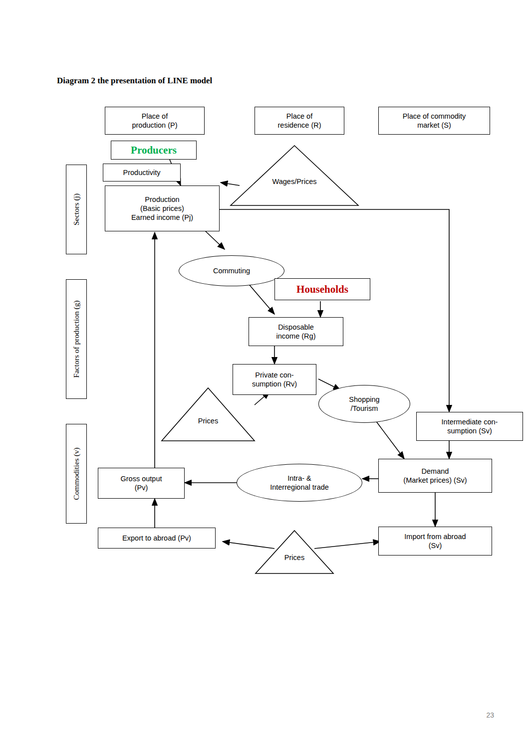Diagram 2 the presentation of LINE model
Place of
production (P)
Place of
residence (R)
Place of commodity
market (S)
Sectors (j)
Factors of production (g)
Commodities (v)
Producers
Productivity
Production
(Basic prices)
Earned income (Pj)
Wages/Prices
Commuting
Households
Disposable
income (Rg)
Private con-
sumption (Rv)
Prices
Shopping
/Tourism
Intermediate con-
sumption (Sv)
Demand
(Market prices) (Sv)
Intra- &
Interregional trade
Gross output
(Pv)
Import from abroad
(Sv)
Export to abroad (Pv)
Prices
23